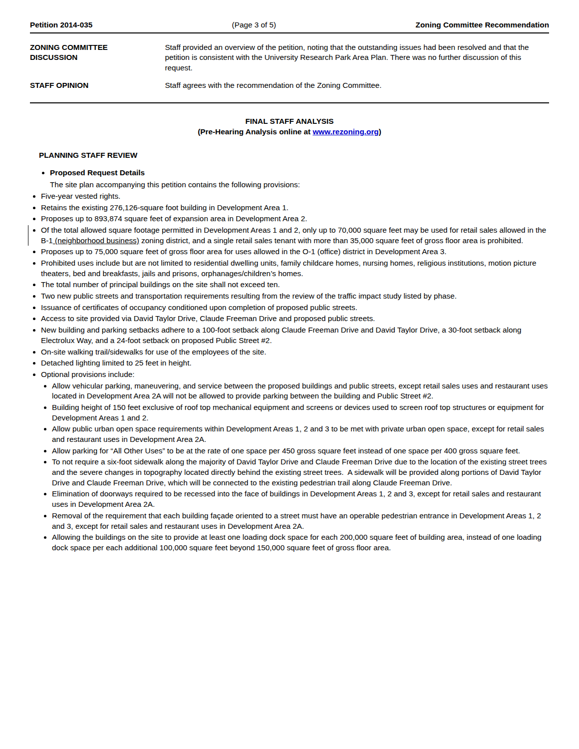Petition 2014-035 (Page 3 of 5) Zoning Committee Recommendation
| ZONING COMMITTEE DISCUSSION | Staff provided an overview of the petition, noting that the outstanding issues had been resolved and that the petition is consistent with the University Research Park Area Plan. There was no further discussion of this request. |
| STAFF OPINION | Staff agrees with the recommendation of the Zoning Committee. |
FINAL STAFF ANALYSIS
(Pre-Hearing Analysis online at www.rezoning.org)
PLANNING STAFF REVIEW
Proposed Request Details
The site plan accompanying this petition contains the following provisions:
Five-year vested rights.
Retains the existing 276,126-square foot building in Development Area 1.
Proposes up to 893,874 square feet of expansion area in Development Area 2.
Of the total allowed square footage permitted in Development Areas 1 and 2, only up to 70,000 square feet may be used for retail sales allowed in the B-1 (neighborhood business) zoning district, and a single retail sales tenant with more than 35,000 square feet of gross floor area is prohibited.
Proposes up to 75,000 square feet of gross floor area for uses allowed in the O-1 (office) district in Development Area 3.
Prohibited uses include but are not limited to residential dwelling units, family childcare homes, nursing homes, religious institutions, motion picture theaters, bed and breakfasts, jails and prisons, orphanages/children’s homes.
The total number of principal buildings on the site shall not exceed ten.
Two new public streets and transportation requirements resulting from the review of the traffic impact study listed by phase.
Issuance of certificates of occupancy conditioned upon completion of proposed public streets.
Access to site provided via David Taylor Drive, Claude Freeman Drive and proposed public streets.
New building and parking setbacks adhere to a 100-foot setback along Claude Freeman Drive and David Taylor Drive, a 30-foot setback along Electrolux Way, and a 24-foot setback on proposed Public Street #2.
On-site walking trail/sidewalks for use of the employees of the site.
Detached lighting limited to 25 feet in height.
Optional provisions include:
Allow vehicular parking, maneuvering, and service between the proposed buildings and public streets, except retail sales uses and restaurant uses located in Development Area 2A will not be allowed to provide parking between the building and Public Street #2.
Building height of 150 feet exclusive of roof top mechanical equipment and screens or devices used to screen roof top structures or equipment for Development Areas 1 and 2.
Allow public urban open space requirements within Development Areas 1, 2 and 3 to be met with private urban open space, except for retail sales and restaurant uses in Development Area 2A.
Allow parking for “All Other Uses” to be at the rate of one space per 450 gross square feet instead of one space per 400 gross square feet.
To not require a six-foot sidewalk along the majority of David Taylor Drive and Claude Freeman Drive due to the location of the existing street trees and the severe changes in topography located directly behind the existing street trees. A sidewalk will be provided along portions of David Taylor Drive and Claude Freeman Drive, which will be connected to the existing pedestrian trail along Claude Freeman Drive.
Elimination of doorways required to be recessed into the face of buildings in Development Areas 1, 2 and 3, except for retail sales and restaurant uses in Development Area 2A.
Removal of the requirement that each building façade oriented to a street must have an operable pedestrian entrance in Development Areas 1, 2 and 3, except for retail sales and restaurant uses in Development Area 2A.
Allowing the buildings on the site to provide at least one loading dock space for each 200,000 square feet of building area, instead of one loading dock space per each additional 100,000 square feet beyond 150,000 square feet of gross floor area.